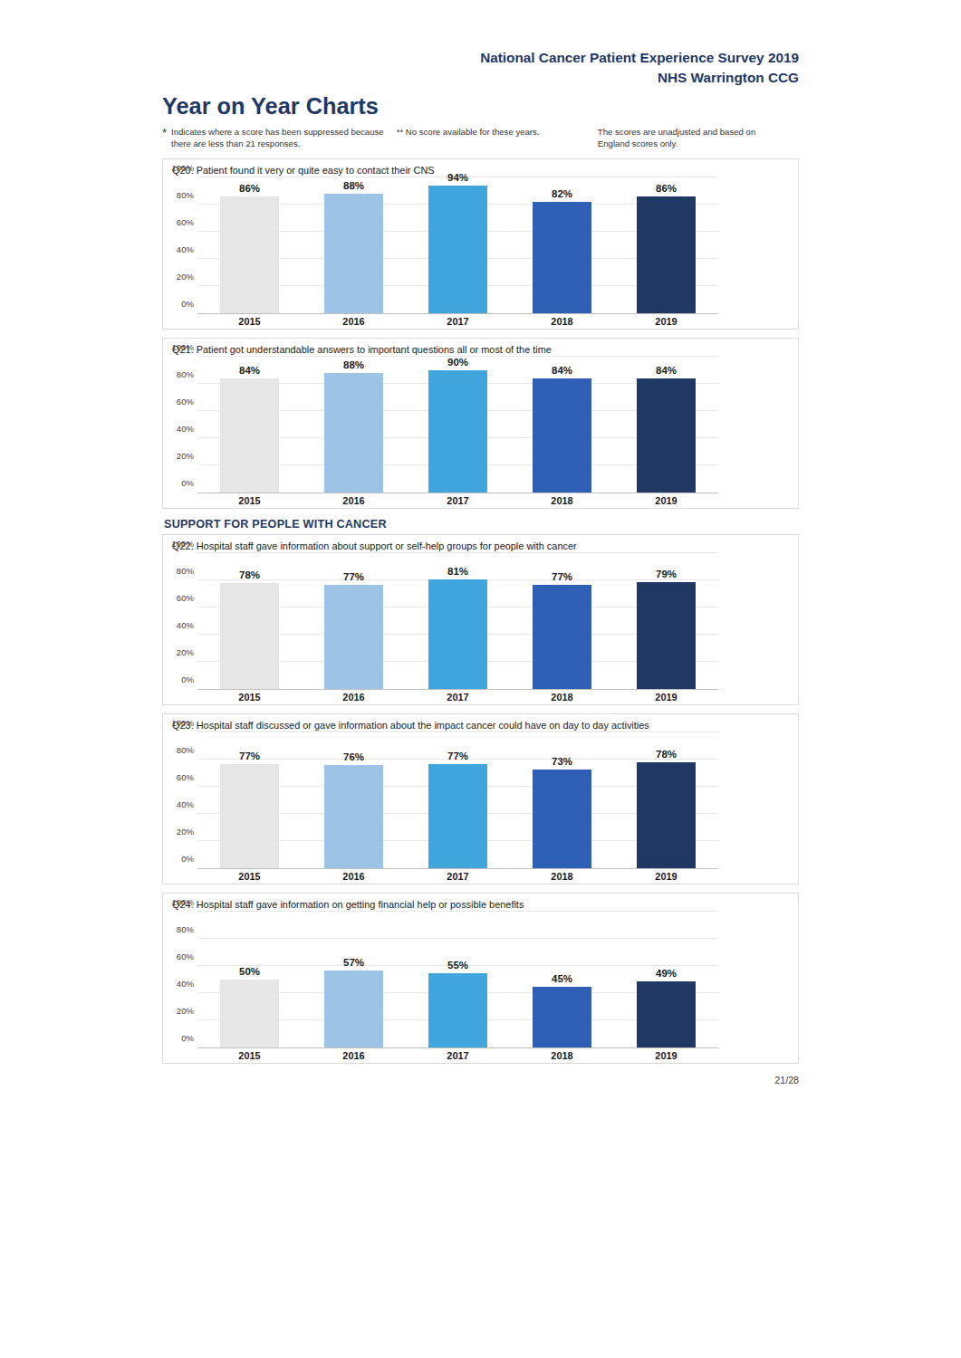National Cancer Patient Experience Survey 2019
NHS Warrington CCG
Year on Year Charts
*Indicates where a score has been suppressed because there are less than 21 responses.
** No score available for these years.
The scores are unadjusted and based on England scores only.
Q20. Patient found it very or quite easy to contact their CNS
100%
80%
60%
40%
20%
0%
86%
88%
94%
82%
86%
2015
2016
2017
2018
2019
Q21. Patient got understandable answers to important questions all or most of the time
100%
80%
60%
40%
20%
0%
84%
88%
90%
84%
84%
2015
2016
2017
2018
2019
SUPPORT FOR PEOPLE WITH CANCER
Q22. Hospital staff gave information about support or self-help groups for people with cancer
100%
80%
60%
40%
20%
0%
78%
77%
81%
77%
79%
2015
2016
2017
2018
2019
Q23. Hospital staff discussed or gave information about the impact cancer could have on day to day activities
100%
80%
60%
40%
20%
0%
77%
76%
77%
73%
78%
2015
2016
2017
2018
2019
Q24. Hospital staff gave information on getting financial help or possible benefits
100%
80%
60%
40%
20%
0%
50%
57%
55%
45%
49%
2015
2016
2017
2018
2019
21/28